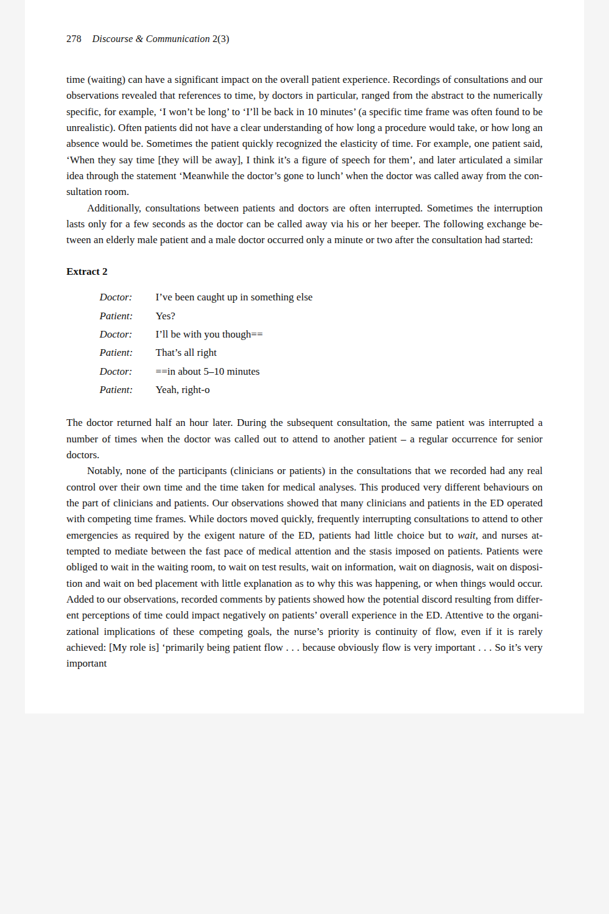278 Discourse & Communication 2(3)
time (waiting) can have a significant impact on the overall patient experience. Recordings of consultations and our observations revealed that references to time, by doctors in particular, ranged from the abstract to the numerically specific, for example, ‘I won’t be long’ to ‘I’ll be back in 10 minutes’ (a specific time frame was often found to be unrealistic). Often patients did not have a clear understanding of how long a procedure would take, or how long an absence would be. Sometimes the patient quickly recognized the elasticity of time. For example, one patient said, ‘When they say time [they will be away], I think it’s a figure of speech for them’, and later articulated a similar idea through the statement ‘Meanwhile the doctor’s gone to lunch’ when the doctor was called away from the consultation room.
Additionally, consultations between patients and doctors are often interrupted. Sometimes the interruption lasts only for a few seconds as the doctor can be called away via his or her beeper. The following exchange between an elderly male patient and a male doctor occurred only a minute or two after the consultation had started:
Extract 2
| Doctor: | I’ve been caught up in something else |
| Patient: | Yes? |
| Doctor: | I’ll be with you though== |
| Patient: | That’s all right |
| Doctor: | ==in about 5–10 minutes |
| Patient: | Yeah, right-o |
The doctor returned half an hour later. During the subsequent consultation, the same patient was interrupted a number of times when the doctor was called out to attend to another patient – a regular occurrence for senior doctors.
Notably, none of the participants (clinicians or patients) in the consultations that we recorded had any real control over their own time and the time taken for medical analyses. This produced very different behaviours on the part of clinicians and patients. Our observations showed that many clinicians and patients in the ED operated with competing time frames. While doctors moved quickly, frequently interrupting consultations to attend to other emergencies as required by the exigent nature of the ED, patients had little choice but to wait, and nurses attempted to mediate between the fast pace of medical attention and the stasis imposed on patients. Patients were obliged to wait in the waiting room, to wait on test results, wait on information, wait on diagnosis, wait on disposition and wait on bed placement with little explanation as to why this was happening, or when things would occur. Added to our observations, recorded comments by patients showed how the potential discord resulting from different perceptions of time could impact negatively on patients’ overall experience in the ED. Attentive to the organizational implications of these competing goals, the nurse’s priority is continuity of flow, even if it is rarely achieved: [My role is] ‘primarily being patient flow . . . because obviously flow is very important . . . So it’s very important